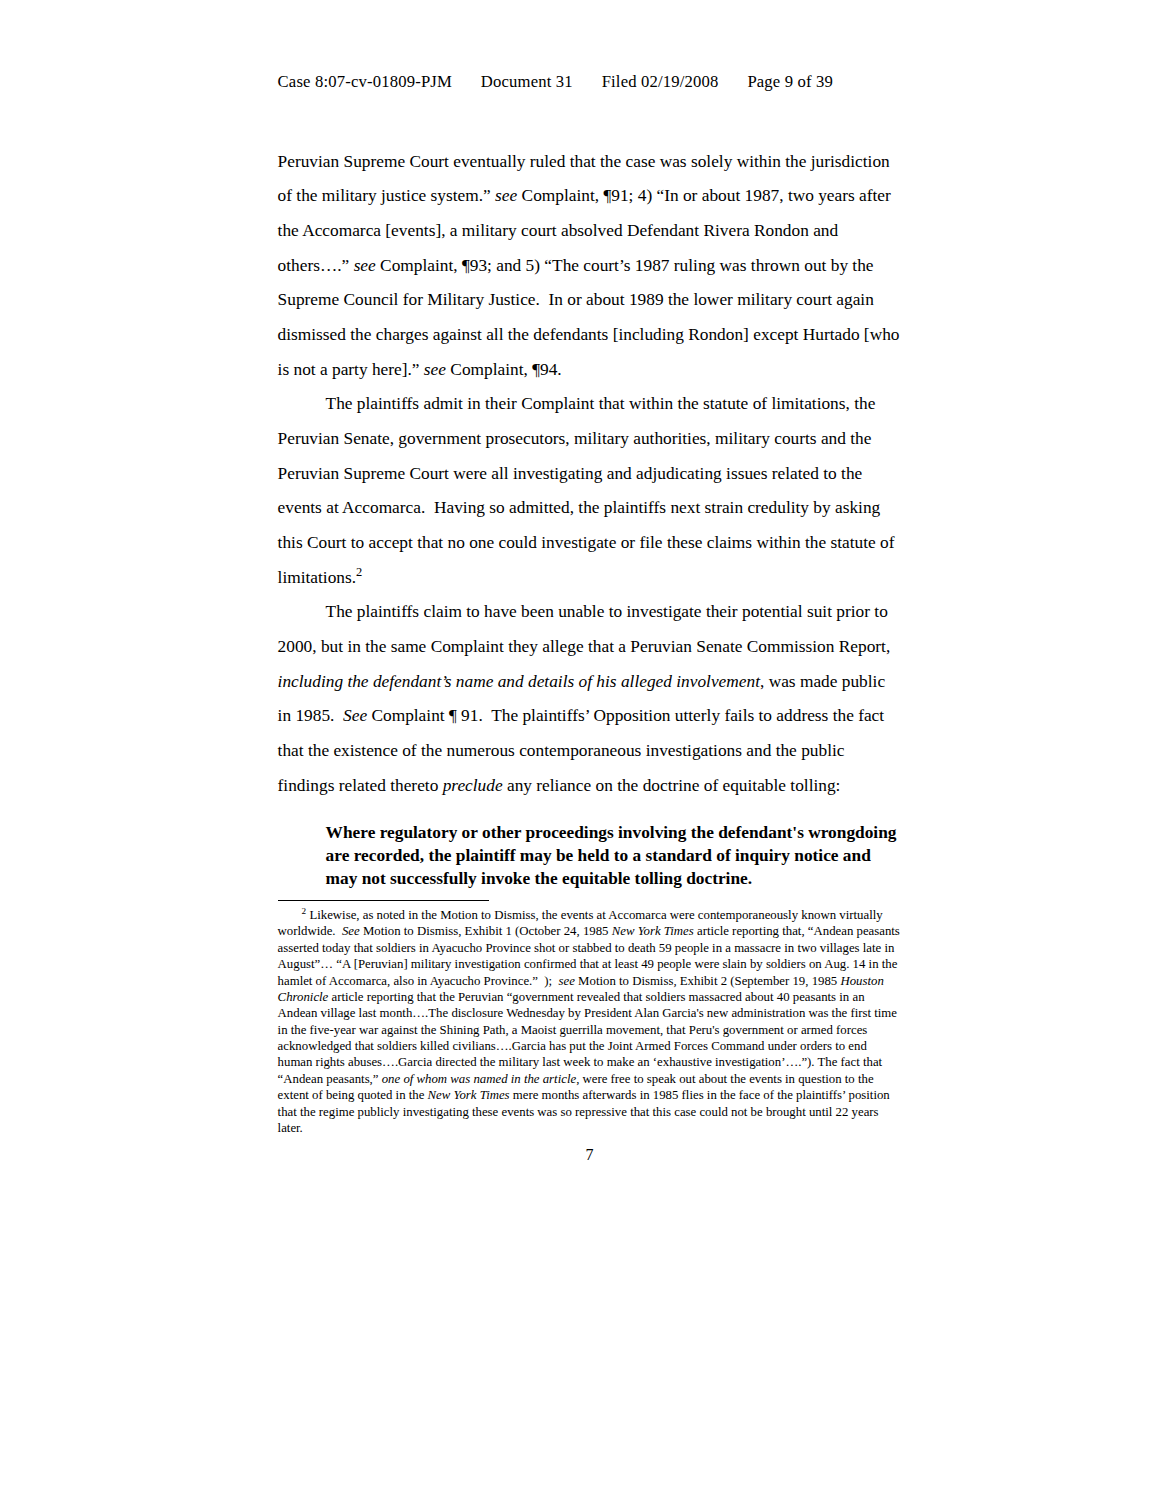Case 8:07-cv-01809-PJM Document 31 Filed 02/19/2008 Page 9 of 39
Peruvian Supreme Court eventually ruled that the case was solely within the jurisdiction of the military justice system.” see Complaint, ¶91; 4) “In or about 1987, two years after the Accomarca [events], a military court absolved Defendant Rivera Rondon and others….” see Complaint, ¶93; and 5) “The court’s 1987 ruling was thrown out by the Supreme Council for Military Justice. In or about 1989 the lower military court again dismissed the charges against all the defendants [including Rondon] except Hurtado [who is not a party here].” see Complaint, ¶94.
The plaintiffs admit in their Complaint that within the statute of limitations, the Peruvian Senate, government prosecutors, military authorities, military courts and the Peruvian Supreme Court were all investigating and adjudicating issues related to the events at Accomarca. Having so admitted, the plaintiffs next strain credulity by asking this Court to accept that no one could investigate or file these claims within the statute of limitations.2
The plaintiffs claim to have been unable to investigate their potential suit prior to 2000, but in the same Complaint they allege that a Peruvian Senate Commission Report, including the defendant’s name and details of his alleged involvement, was made public in 1985. See Complaint ¶ 91. The plaintiffs’ Opposition utterly fails to address the fact that the existence of the numerous contemporaneous investigations and the public findings related thereto preclude any reliance on the doctrine of equitable tolling:
Where regulatory or other proceedings involving the defendant's wrongdoing are recorded, the plaintiff may be held to a standard of inquiry notice and may not successfully invoke the equitable tolling doctrine.
2 Likewise, as noted in the Motion to Dismiss, the events at Accomarca were contemporaneously known virtually worldwide. See Motion to Dismiss, Exhibit 1 (October 24, 1985 New York Times article reporting that, “Andean peasants asserted today that soldiers in Ayacucho Province shot or stabbed to death 59 people in a massacre in two villages late in August”… “A [Peruvian] military investigation confirmed that at least 49 people were slain by soldiers on Aug. 14 in the hamlet of Accomarca, also in Ayacucho Province.” ); see Motion to Dismiss, Exhibit 2 (September 19, 1985 Houston Chronicle article reporting that the Peruvian “government revealed that soldiers massacred about 40 peasants in an Andean village last month….The disclosure Wednesday by President Alan Garcia's new administration was the first time in the five-year war against the Shining Path, a Maoist guerrilla movement, that Peru's government or armed forces acknowledged that soldiers killed civilians….Garcia has put the Joint Armed Forces Command under orders to end human rights abuses….Garcia directed the military last week to make an ‘exhaustive investigation’….”). The fact that “Andean peasants,” one of whom was named in the article, were free to speak out about the events in question to the extent of being quoted in the New York Times mere months afterwards in 1985 flies in the face of the plaintiffs’ position that the regime publicly investigating these events was so repressive that this case could not be brought until 22 years later.
7